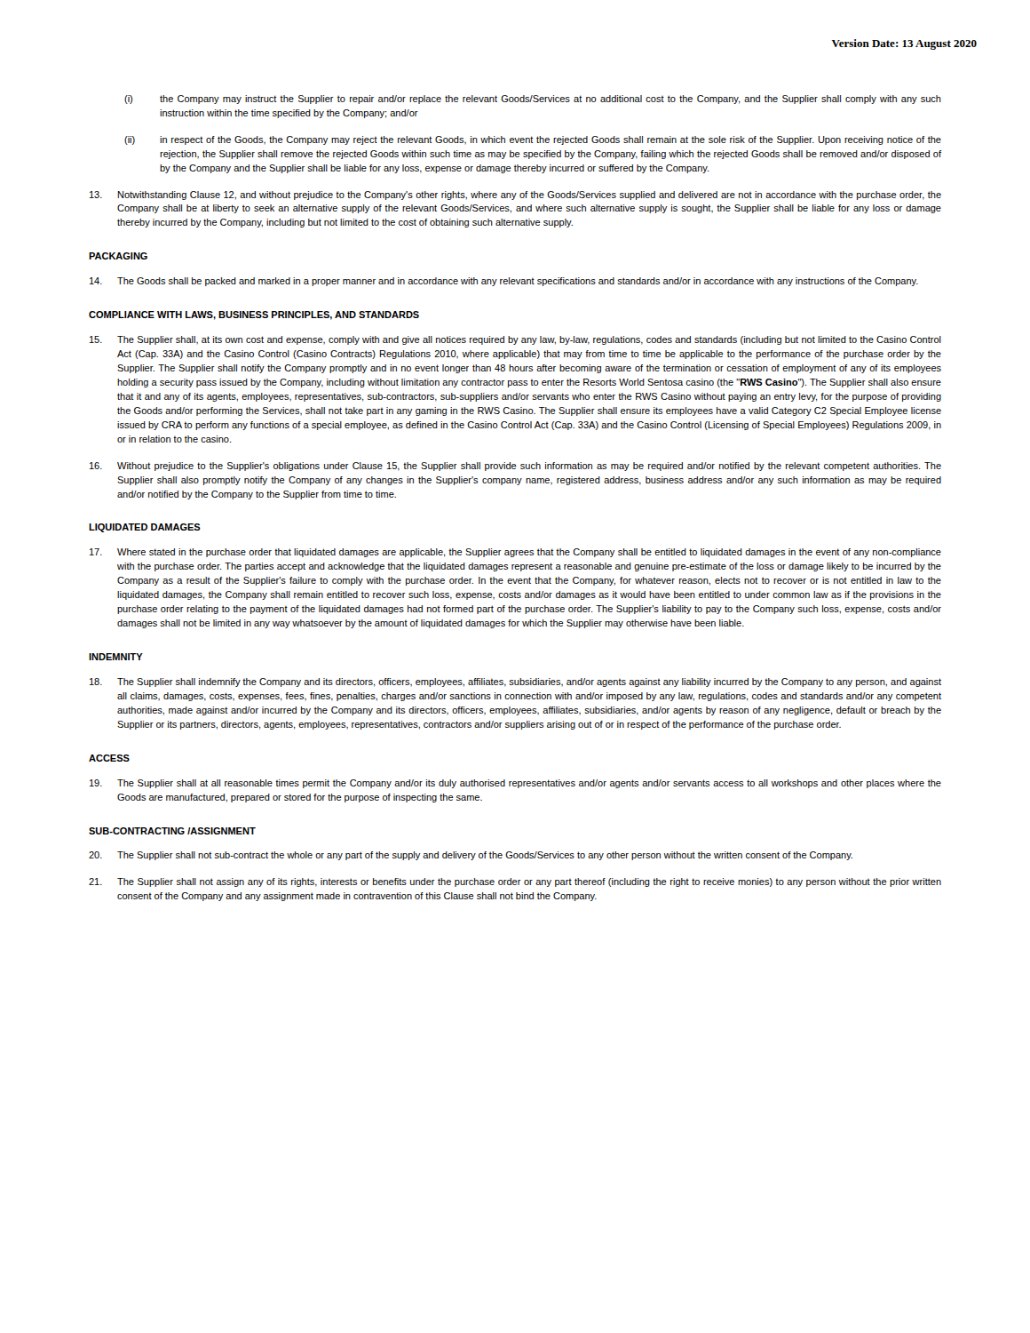Version Date: 13 August 2020
(i)
the Company may instruct the Supplier to repair and/or replace the relevant Goods/Services at no additional cost to the Company, and the Supplier shall comply with any such instruction within the time specified by the Company; and/or
(ii)
in respect of the Goods, the Company may reject the relevant Goods, in which event the rejected Goods shall remain at the sole risk of the Supplier. Upon receiving notice of the rejection, the Supplier shall remove the rejected Goods within such time as may be specified by the Company, failing which the rejected Goods shall be removed and/or disposed of by the Company and the Supplier shall be liable for any loss, expense or damage thereby incurred or suffered by the Company.
13.
Notwithstanding Clause 12, and without prejudice to the Company's other rights, where any of the Goods/Services supplied and delivered are not in accordance with the purchase order, the Company shall be at liberty to seek an alternative supply of the relevant Goods/Services, and where such alternative supply is sought, the Supplier shall be liable for any loss or damage thereby incurred by the Company, including but not limited to the cost of obtaining such alternative supply.
PACKAGING
14.
The Goods shall be packed and marked in a proper manner and in accordance with any relevant specifications and standards and/or in accordance with any instructions of the Company.
COMPLIANCE WITH LAWS, BUSINESS PRINCIPLES, AND STANDARDS
15.
The Supplier shall, at its own cost and expense, comply with and give all notices required by any law, by-law, regulations, codes and standards (including but not limited to the Casino Control Act (Cap. 33A) and the Casino Control (Casino Contracts) Regulations 2010, where applicable) that may from time to time be applicable to the performance of the purchase order by the Supplier. The Supplier shall notify the Company promptly and in no event longer than 48 hours after becoming aware of the termination or cessation of employment of any of its employees holding a security pass issued by the Company, including without limitation any contractor pass to enter the Resorts World Sentosa casino (the "RWS Casino"). The Supplier shall also ensure that it and any of its agents, employees, representatives, sub-contractors, sub-suppliers and/or servants who enter the RWS Casino without paying an entry levy, for the purpose of providing the Goods and/or performing the Services, shall not take part in any gaming in the RWS Casino. The Supplier shall ensure its employees have a valid Category C2 Special Employee license issued by CRA to perform any functions of a special employee, as defined in the Casino Control Act (Cap. 33A) and the Casino Control (Licensing of Special Employees) Regulations 2009, in or in relation to the casino.
16.
Without prejudice to the Supplier's obligations under Clause 15, the Supplier shall provide such information as may be required and/or notified by the relevant competent authorities. The Supplier shall also promptly notify the Company of any changes in the Supplier's company name, registered address, business address and/or any such information as may be required and/or notified by the Company to the Supplier from time to time.
LIQUIDATED DAMAGES
17.
Where stated in the purchase order that liquidated damages are applicable, the Supplier agrees that the Company shall be entitled to liquidated damages in the event of any non-compliance with the purchase order. The parties accept and acknowledge that the liquidated damages represent a reasonable and genuine pre-estimate of the loss or damage likely to be incurred by the Company as a result of the Supplier's failure to comply with the purchase order. In the event that the Company, for whatever reason, elects not to recover or is not entitled in law to the liquidated damages, the Company shall remain entitled to recover such loss, expense, costs and/or damages as it would have been entitled to under common law as if the provisions in the purchase order relating to the payment of the liquidated damages had not formed part of the purchase order. The Supplier's liability to pay to the Company such loss, expense, costs and/or damages shall not be limited in any way whatsoever by the amount of liquidated damages for which the Supplier may otherwise have been liable.
INDEMNITY
18.
The Supplier shall indemnify the Company and its directors, officers, employees, affiliates, subsidiaries, and/or agents against any liability incurred by the Company to any person, and against all claims, damages, costs, expenses, fees, fines, penalties, charges and/or sanctions in connection with and/or imposed by any law, regulations, codes and standards and/or any competent authorities, made against and/or incurred by the Company and its directors, officers, employees, affiliates, subsidiaries, and/or agents by reason of any negligence, default or breach by the Supplier or its partners, directors, agents, employees, representatives, contractors and/or suppliers arising out of or in respect of the performance of the purchase order.
ACCESS
19.
The Supplier shall at all reasonable times permit the Company and/or its duly authorised representatives and/or agents and/or servants access to all workshops and other places where the Goods are manufactured, prepared or stored for the purpose of inspecting the same.
SUB-CONTRACTING /ASSIGNMENT
20.
The Supplier shall not sub-contract the whole or any part of the supply and delivery of the Goods/Services to any other person without the written consent of the Company.
21.
The Supplier shall not assign any of its rights, interests or benefits under the purchase order or any part thereof (including the right to receive monies) to any person without the prior written consent of the Company and any assignment made in contravention of this Clause shall not bind the Company.